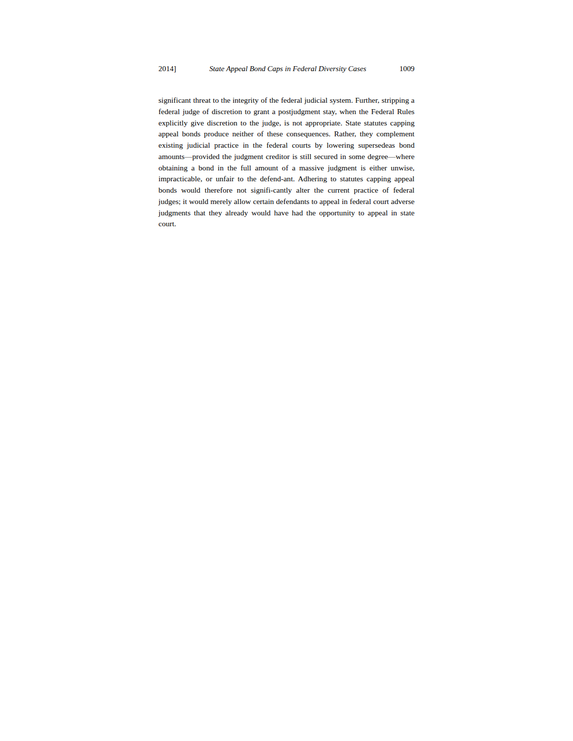2014] State Appeal Bond Caps in Federal Diversity Cases 1009
significant threat to the integrity of the federal judicial system. Further, stripping a federal judge of discretion to grant a postjudgment stay, when the Federal Rules explicitly give discretion to the judge, is not appropriate. State statutes capping appeal bonds produce neither of these consequences. Rather, they complement existing judicial practice in the federal courts by lowering supersedeas bond amounts—provided the judgment creditor is still secured in some degree—where obtaining a bond in the full amount of a massive judgment is either unwise, impracticable, or unfair to the defend‐ant. Adhering to statutes capping appeal bonds would therefore not signifi‐cantly alter the current practice of federal judges; it would merely allow certain defendants to appeal in federal court adverse judgments that they already would have had the opportunity to appeal in state court.